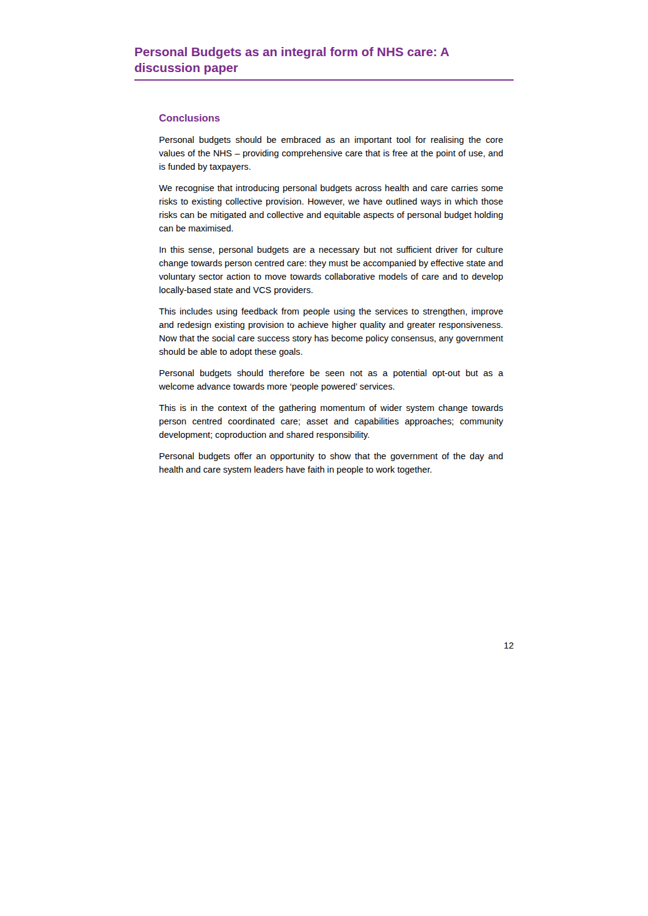Personal Budgets as an integral form of NHS care: A discussion paper
Conclusions
Personal budgets should be embraced as an important tool for realising the core values of the NHS – providing comprehensive care that is free at the point of use, and is funded by taxpayers.
We recognise that introducing personal budgets across health and care carries some risks to existing collective provision. However, we have outlined ways in which those risks can be mitigated and collective and equitable aspects of personal budget holding can be maximised.
In this sense, personal budgets are a necessary but not sufficient driver for culture change towards person centred care: they must be accompanied by effective state and voluntary sector action to move towards collaborative models of care and to develop locally-based state and VCS providers.
This includes using feedback from people using the services to strengthen, improve and redesign existing provision to achieve higher quality and greater responsiveness. Now that the social care success story has become policy consensus, any government should be able to adopt these goals.
Personal budgets should therefore be seen not as a potential opt-out but as a welcome advance towards more ‘people powered’ services.
This is in the context of the gathering momentum of wider system change towards person centred coordinated care; asset and capabilities approaches; community development; coproduction and shared responsibility.
Personal budgets offer an opportunity to show that the government of the day and health and care system leaders have faith in people to work together.
12